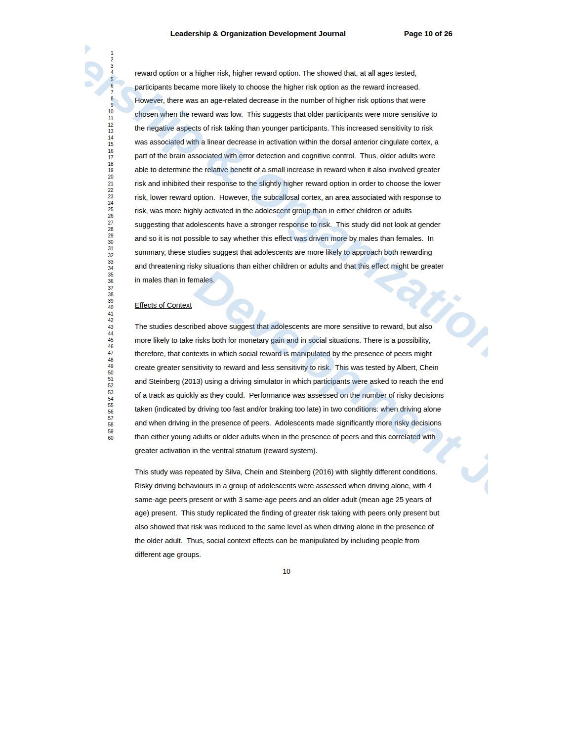Leadership & Organization Development Journal Page 10 of 26
12345 678910 1112131415 1617181920 2122232425 2627282930 3132333435 3637383940 4142434445 4647484950 5152535455 5657585960
reward option or a higher risk, higher reward option. The showed that, at all ages tested, participants became more likely to choose the higher risk option as the reward increased. However, there was an age-related decrease in the number of higher risk options that were chosen when the reward was low. This suggests that older participants were more sensitive to the negative aspects of risk taking than younger participants. This increased sensitivity to risk was associated with a linear decrease in activation within the dorsal anterior cingulate cortex, a part of the brain associated with error detection and cognitive control. Thus, older adults were able to determine the relative benefit of a small increase in reward when it also involved greater risk and inhibited their response to the slightly higher reward option in order to choose the lower risk, lower reward option. However, the subcallosal cortex, an area associated with response to risk, was more highly activated in the adolescent group than in either children or adults suggesting that adolescents have a stronger response to risk. This study did not look at gender and so it is not possible to say whether this effect was driven more by males than females. In summary, these studies suggest that adolescents are more likely to approach both rewarding and threatening risky situations than either children or adults and that this effect might be greater in males than in females.
Effects of Context
The studies described above suggest that adolescents are more sensitive to reward, but also more likely to take risks both for monetary gain and in social situations. There is a possibility, therefore, that contexts in which social reward is manipulated by the presence of peers might create greater sensitivity to reward and less sensitivity to risk. This was tested by Albert, Chein and Steinberg (2013) using a driving simulator in which participants were asked to reach the end of a track as quickly as they could. Performance was assessed on the number of risky decisions taken (indicated by driving too fast and/or braking too late) in two conditions: when driving alone and when driving in the presence of peers. Adolescents made significantly more risky decisions than either young adults or older adults when in the presence of peers and this correlated with greater activation in the ventral striatum (reward system).
This study was repeated by Silva, Chein and Steinberg (2016) with slightly different conditions. Risky driving behaviours in a group of adolescents were assessed when driving alone, with 4 same-age peers present or with 3 same-age peers and an older adult (mean age 25 years of age) present. This study replicated the finding of greater risk taking with peers only present but also showed that risk was reduced to the same level as when driving alone in the presence of the older adult. Thus, social context effects can be manipulated by including people from different age groups.
10
adership & Organization Development Journal Development Journ